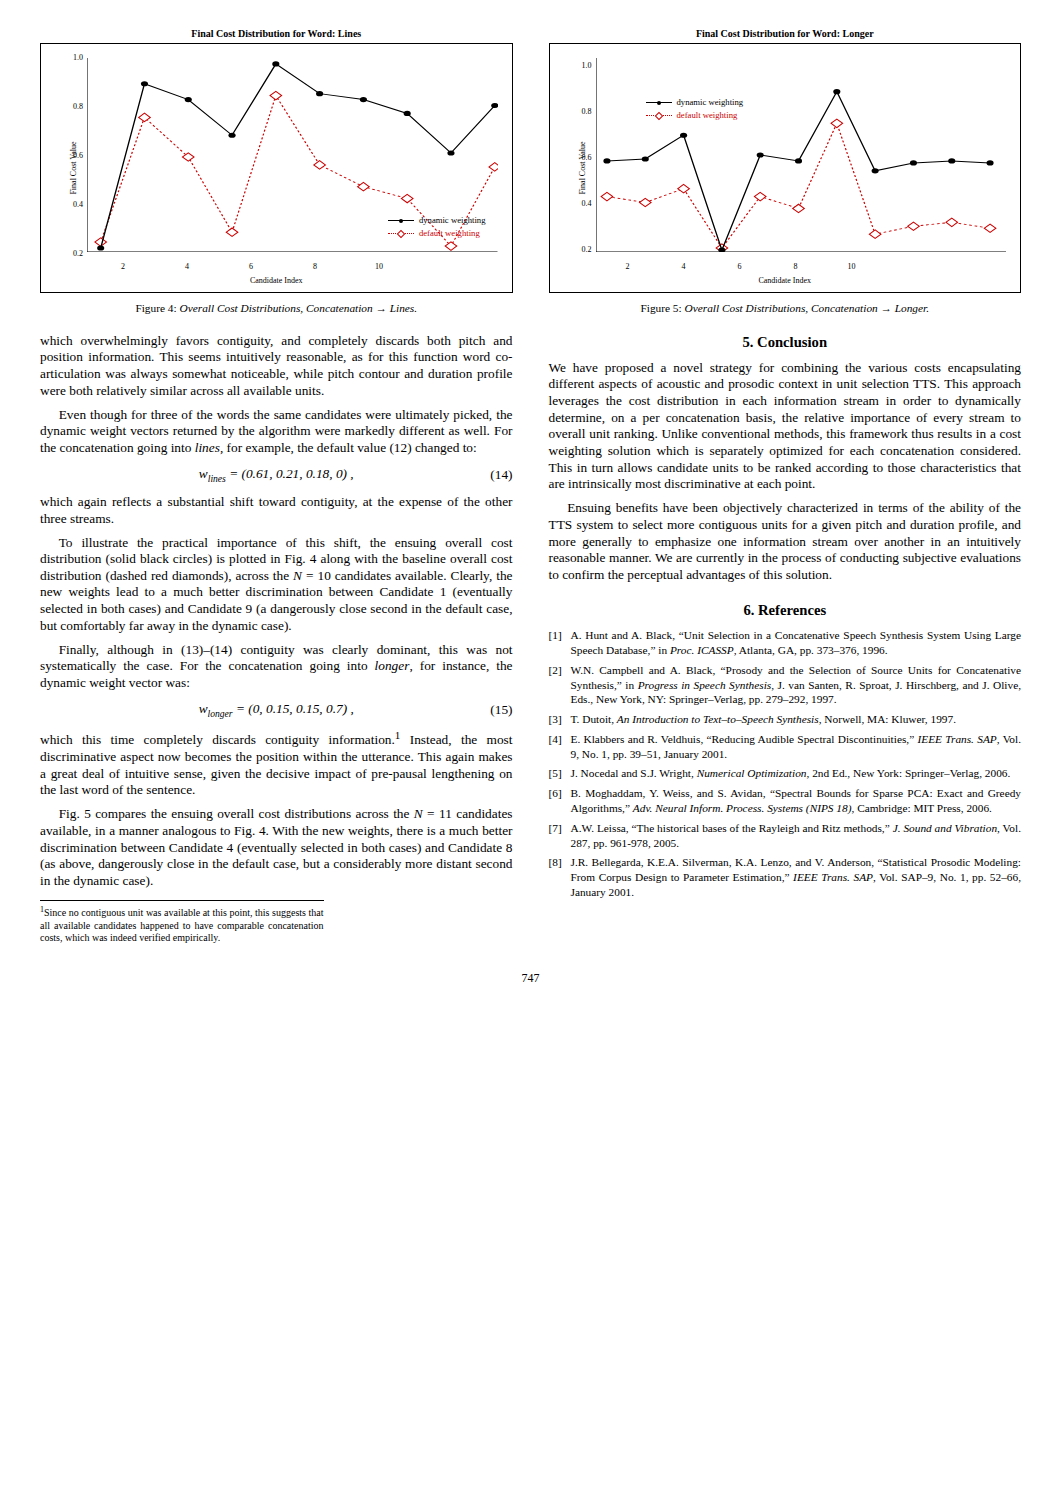Final Cost Distribution for Word: Lines
Final Cost Value
1.0
0.8
0.6
0.4
0.2
0.0
0.0
dynamic weighting
default weighting
2
4
6
8
10
Candidate Index
Figure 4: Overall Cost Distributions, Concatenation → Lines.
Final Cost Distribution for Word: Longer
Final Cost Value
1.0
0.8
0.6
0.4
0.2
dynamic weighting
default weighting
2
4
6
8
10
Candidate Index
Figure 5: Overall Cost Distributions, Concatenation → Longer.
which overwhelmingly favors contiguity, and completely discards both pitch and position information. This seems intuitively reasonable, as for this function word co-articulation was always somewhat noticeable, while pitch contour and duration profile were both relatively similar across all available units.
Even though for three of the words the same candidates were ultimately picked, the dynamic weight vectors returned by the algorithm were markedly different as well. For the concatenation going into lines, for example, the default value (12) changed to:
wlines = (0.61, 0.21, 0.18, 0) , (14)
which again reflects a substantial shift toward contiguity, at the expense of the other three streams.
To illustrate the practical importance of this shift, the ensuing overall cost distribution (solid black circles) is plotted in Fig. 4 along with the baseline overall cost distribution (dashed red diamonds), across the N = 10 candidates available. Clearly, the new weights lead to a much better discrimination between Candidate 1 (eventually selected in both cases) and Candidate 9 (a dangerously close second in the default case, but comfortably far away in the dynamic case).
Finally, although in (13)–(14) contiguity was clearly dominant, this was not systematically the case. For the concatenation going into longer, for instance, the dynamic weight vector was:
wlonger = (0, 0.15, 0.15, 0.7) , (15)
which this time completely discards contiguity information.1 Instead, the most discriminative aspect now becomes the position within the utterance. This again makes a great deal of intuitive sense, given the decisive impact of pre-pausal lengthening on the last word of the sentence.
Fig. 5 compares the ensuing overall cost distributions across the N = 11 candidates available, in a manner analogous to Fig. 4. With the new weights, there is a much better discrimination between Candidate 4 (eventually selected in both cases) and Candidate 8 (as above, dangerously close in the default case, but a considerably more distant second in the dynamic case).
1Since no contiguous unit was available at this point, this suggests that all available candidates happened to have comparable concatenation costs, which was indeed verified empirically.
5. Conclusion
We have proposed a novel strategy for combining the various costs encapsulating different aspects of acoustic and prosodic context in unit selection TTS. This approach leverages the cost distribution in each information stream in order to dynamically determine, on a per concatenation basis, the relative importance of every stream to overall unit ranking. Unlike conventional methods, this framework thus results in a cost weighting solution which is separately optimized for each concatenation considered. This in turn allows candidate units to be ranked according to those characteristics that are intrinsically most discriminative at each point.
Ensuing benefits have been objectively characterized in terms of the ability of the TTS system to select more contiguous units for a given pitch and duration profile, and more generally to emphasize one information stream over another in an intuitively reasonable manner. We are currently in the process of conducting subjective evaluations to confirm the perceptual advantages of this solution.
6. References
A. Hunt and A. Black, “Unit Selection in a Concatenative Speech Synthesis System Using Large Speech Database,” in Proc. ICASSP, Atlanta, GA, pp. 373–376, 1996.
W.N. Campbell and A. Black, “Prosody and the Selection of Source Units for Concatenative Synthesis,” in Progress in Speech Synthesis, J. van Santen, R. Sproat, J. Hirschberg, and J. Olive, Eds., New York, NY: Springer–Verlag, pp. 279–292, 1997.
T. Dutoit, An Introduction to Text–to–Speech Synthesis, Norwell, MA: Kluwer, 1997.
E. Klabbers and R. Veldhuis, “Reducing Audible Spectral Discontinuities,” IEEE Trans. SAP, Vol. 9, No. 1, pp. 39–51, January 2001.
J. Nocedal and S.J. Wright, Numerical Optimization, 2nd Ed., New York: Springer–Verlag, 2006.
B. Moghaddam, Y. Weiss, and S. Avidan, “Spectral Bounds for Sparse PCA: Exact and Greedy Algorithms,” Adv. Neural Inform. Process. Systems (NIPS 18), Cambridge: MIT Press, 2006.
A.W. Leissa, “The historical bases of the Rayleigh and Ritz methods,” J. Sound and Vibration, Vol. 287, pp. 961-978, 2005.
J.R. Bellegarda, K.E.A. Silverman, K.A. Lenzo, and V. Anderson, “Statistical Prosodic Modeling: From Corpus Design to Parameter Estimation,” IEEE Trans. SAP, Vol. SAP–9, No. 1, pp. 52–66, January 2001.
747